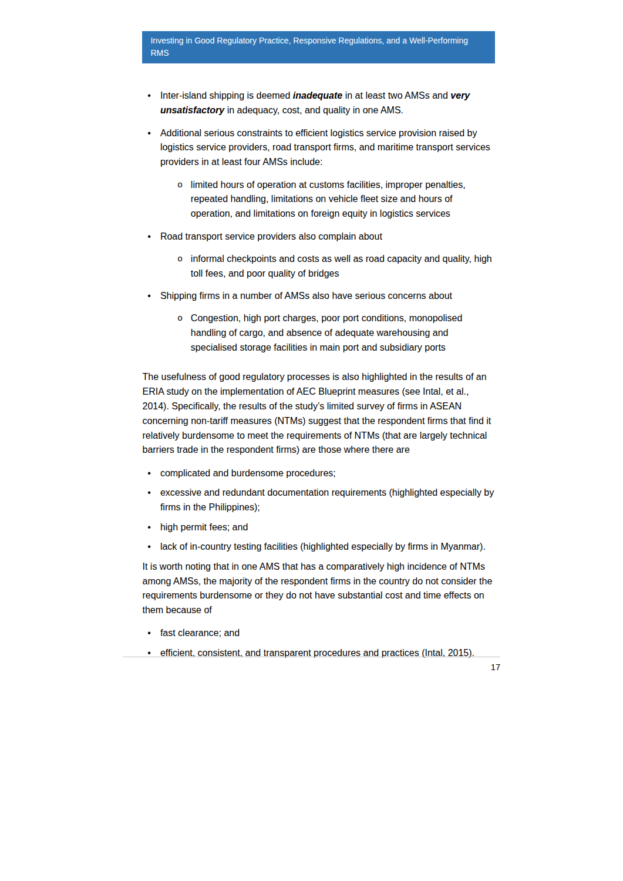Investing in Good Regulatory Practice, Responsive Regulations, and a Well-Performing RMS
Inter-island shipping is deemed inadequate in at least two AMSs and very unsatisfactory in adequacy, cost, and quality in one AMS.
Additional serious constraints to efficient logistics service provision raised by logistics service providers, road transport firms, and maritime transport services providers in at least four AMSs include:
limited hours of operation at customs facilities, improper penalties, repeated handling, limitations on vehicle fleet size and hours of operation, and limitations on foreign equity in logistics services
Road transport service providers also complain about
informal checkpoints and costs as well as road capacity and quality, high toll fees, and poor quality of bridges
Shipping firms in a number of AMSs also have serious concerns about
Congestion, high port charges, poor port conditions, monopolised handling of cargo, and absence of adequate warehousing and specialised storage facilities in main port and subsidiary ports
The usefulness of good regulatory processes is also highlighted in the results of an ERIA study on the implementation of AEC Blueprint measures (see Intal, et al., 2014). Specifically, the results of the study’s limited survey of firms in ASEAN concerning non-tariff measures (NTMs) suggest that the respondent firms that find it relatively burdensome to meet the requirements of NTMs (that are largely technical barriers trade in the respondent firms) are those where there are
complicated and burdensome procedures;
excessive and redundant documentation requirements (highlighted especially by firms in the Philippines);
high permit fees; and
lack of in-country testing facilities (highlighted especially by firms in Myanmar).
It is worth noting that in one AMS that has a comparatively high incidence of NTMs among AMSs, the majority of the respondent firms in the country do not consider the requirements burdensome or they do not have substantial cost and time effects on them because of
fast clearance; and
efficient, consistent, and transparent procedures and practices (Intal, 2015).
17